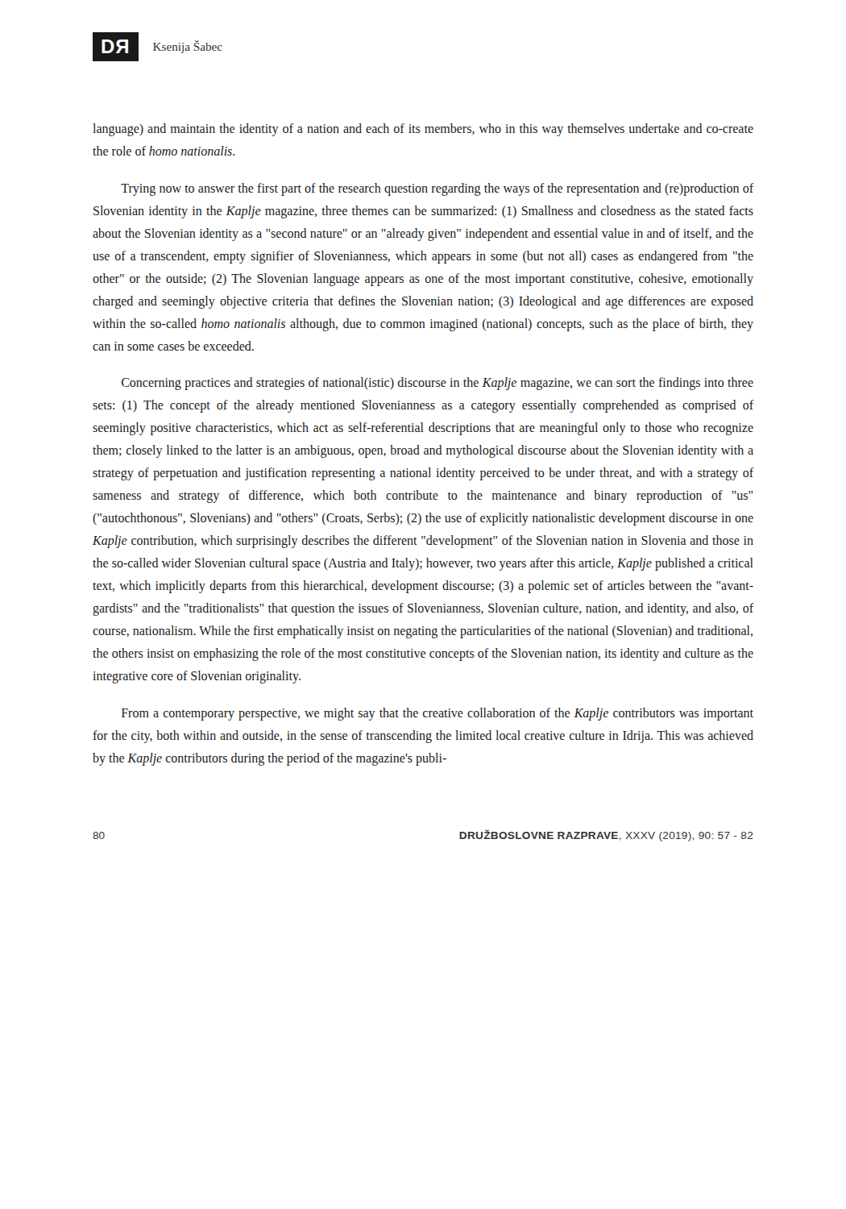DЯ
Ksenija Šabec
language) and maintain the identity of a nation and each of its members, who in this way themselves undertake and co-create the role of homo nationalis.
Trying now to answer the first part of the research question regarding the ways of the representation and (re)production of Slovenian identity in the Kaplje magazine, three themes can be summarized: (1) Smallness and closedness as the stated facts about the Slovenian identity as a "second nature" or an "already given" independent and essential value in and of itself, and the use of a transcendent, empty signifier of Slovenianness, which appears in some (but not all) cases as endangered from "the other" or the outside; (2) The Slovenian language appears as one of the most important constitutive, cohesive, emotionally charged and seemingly objective criteria that defines the Slovenian nation; (3) Ideological and age differences are exposed within the so-called homo nationalis although, due to common imagined (national) concepts, such as the place of birth, they can in some cases be exceeded.
Concerning practices and strategies of national(istic) discourse in the Kaplje magazine, we can sort the findings into three sets: (1) The concept of the already mentioned Slovenianness as a category essentially comprehended as comprised of seemingly positive characteristics, which act as self-referential descriptions that are meaningful only to those who recognize them; closely linked to the latter is an ambiguous, open, broad and mythological discourse about the Slovenian identity with a strategy of perpetuation and justification representing a national identity perceived to be under threat, and with a strategy of sameness and strategy of difference, which both contribute to the maintenance and binary reproduction of "us" ("autochthonous", Slovenians) and "others" (Croats, Serbs); (2) the use of explicitly nationalistic development discourse in one Kaplje contribution, which surprisingly describes the different "development" of the Slovenian nation in Slovenia and those in the so-called wider Slovenian cultural space (Austria and Italy); however, two years after this article, Kaplje published a critical text, which implicitly departs from this hierarchical, development discourse; (3) a polemic set of articles between the "avant-gardists" and the "traditionalists" that question the issues of Slovenianness, Slovenian culture, nation, and identity, and also, of course, nationalism. While the first emphatically insist on negating the particularities of the national (Slovenian) and traditional, the others insist on emphasizing the role of the most constitutive concepts of the Slovenian nation, its identity and culture as the integrative core of Slovenian originality.
From a contemporary perspective, we might say that the creative collaboration of the Kaplje contributors was important for the city, both within and outside, in the sense of transcending the limited local creative culture in Idrija. This was achieved by the Kaplje contributors during the period of the magazine's publi-
80 DRUŽBOSLOVNE RAZPRAVE, XXXV (2019), 90: 57 - 82